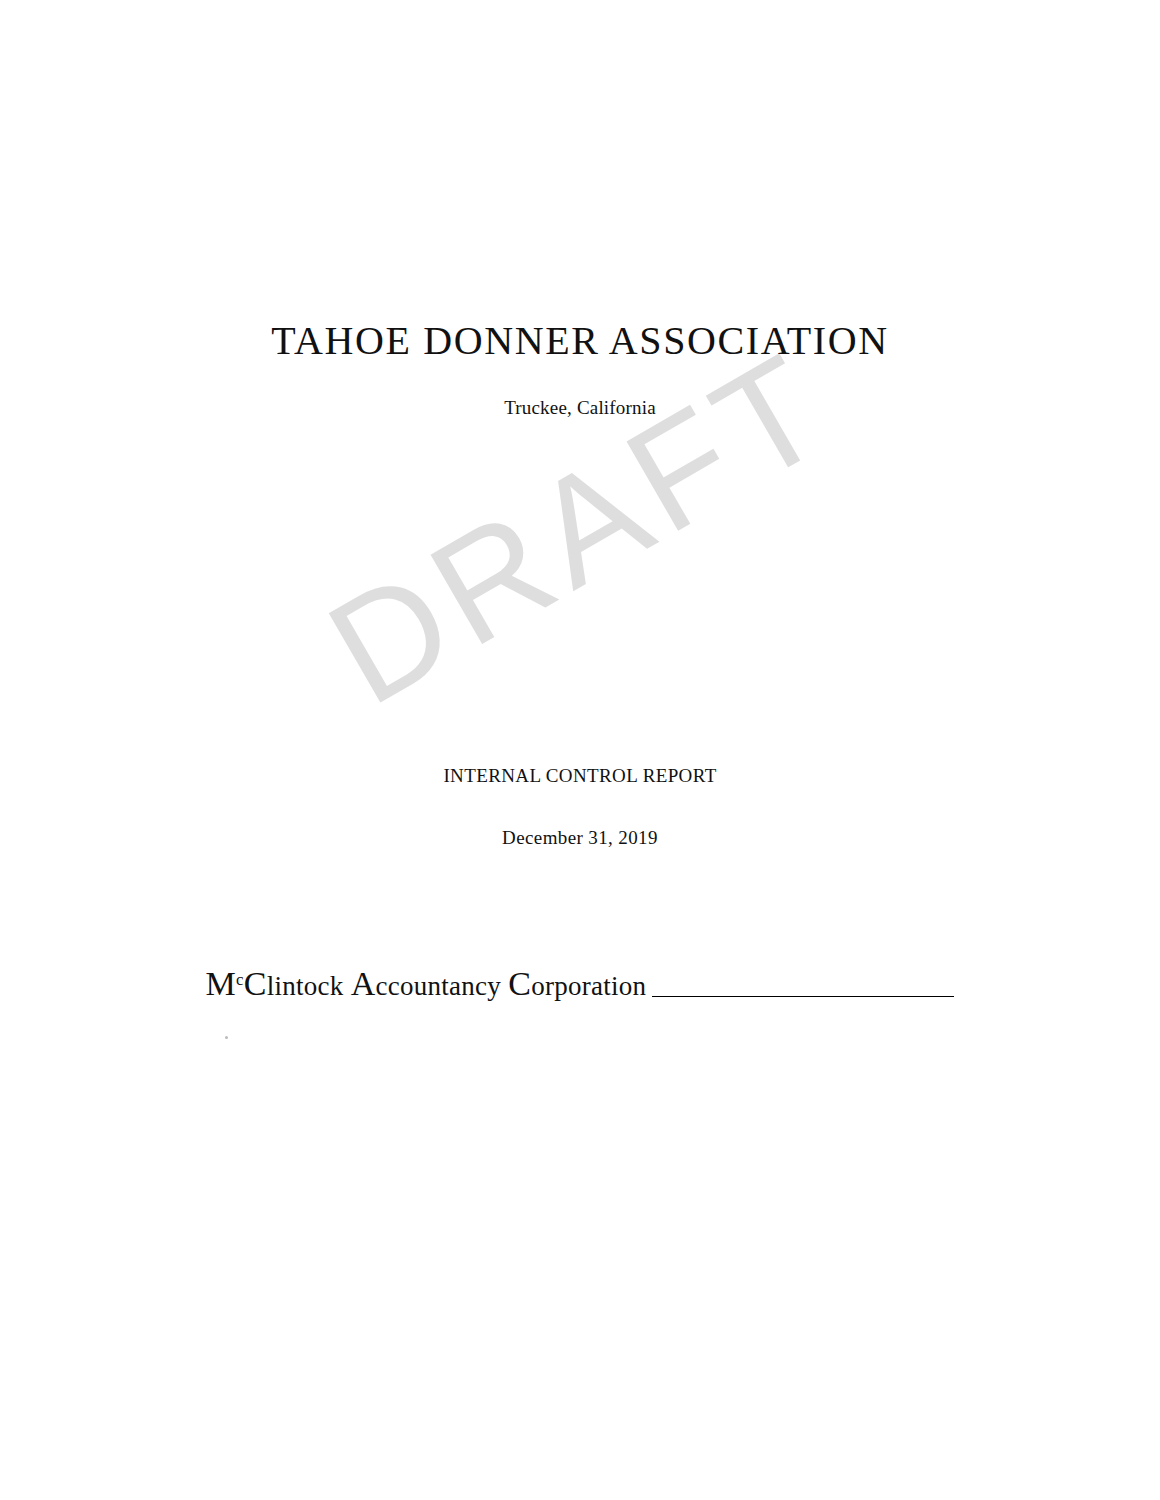DRAFT
Tahoe Donner Association
Truckee, California
INTERNAL CONTROL REPORT
December 31, 2019
McClintock Accountancy Corporation